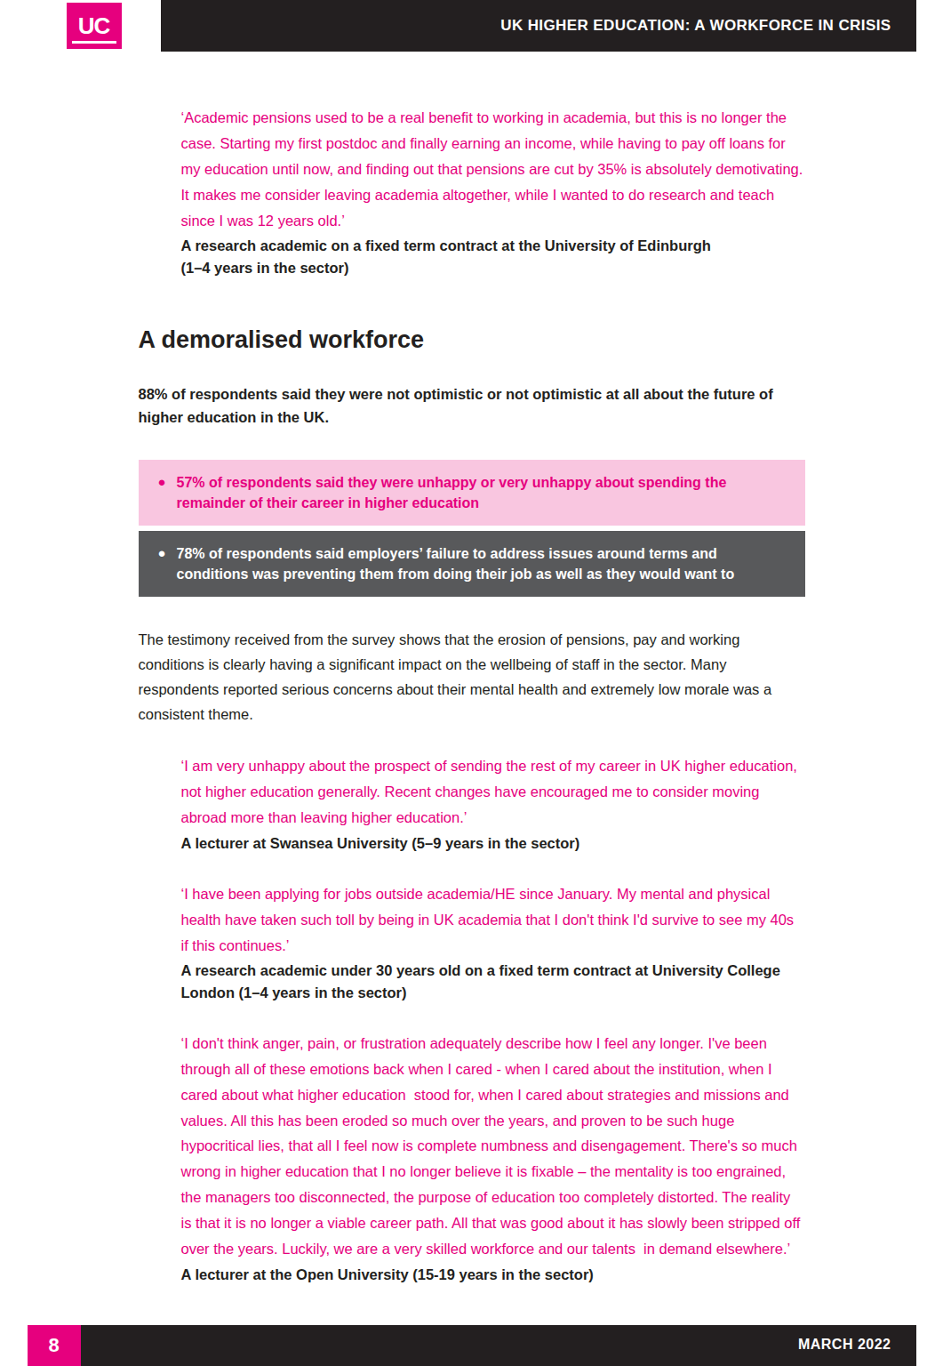UC
UK Higher Education: A Workforce in Crisis
‘Academic pensions used to be a real benefit to working in academia, but this is no longer the case. Starting my first postdoc and finally earning an income, while having to pay off loans for my education until now, and finding out that pensions are cut by 35% is absolutely demotivating. It makes me consider leaving academia altogether, while I wanted to do research and teach since I was 12 years old.’
A research academic on a fixed term contract at the University of Edinburgh
(1–4 years in the sector)
A demoralised workforce
88% of respondents said they were not optimistic or not optimistic at all about the future of higher education in the UK.
● 57% of respondents said they were unhappy or very unhappy about spending the remainder of their career in higher education
● 78% of respondents said employers’ failure to address issues around terms and conditions was preventing them from doing their job as well as they would want to
The testimony received from the survey shows that the erosion of pensions, pay and working conditions is clearly having a significant impact on the wellbeing of staff in the sector. Many respondents reported serious concerns about their mental health and extremely low morale was a consistent theme.
‘I am very unhappy about the prospect of sending the rest of my career in UK higher education, not higher education generally. Recent changes have encouraged me to consider moving abroad more than leaving higher education.’
A lecturer at Swansea University (5–9 years in the sector)
‘I have been applying for jobs outside academia/HE since January. My mental and physical health have taken such toll by being in UK academia that I don't think I'd survive to see my 40s if this continues.’
A research academic under 30 years old on a fixed term contract at University College London (1–4 years in the sector)
‘I don't think anger, pain, or frustration adequately describe how I feel any longer. I've been through all of these emotions back when I cared - when I cared about the institution, when I cared about what higher education stood for, when I cared about strategies and missions and values. All this has been eroded so much over the years, and proven to be such huge hypocritical lies, that all I feel now is complete numbness and disengagement. There's so much wrong in higher education that I no longer believe it is fixable – the mentality is too engrained, the managers too disconnected, the purpose of education too completely distorted. The reality is that it is no longer a viable career path. All that was good about it has slowly been stripped off over the years. Luckily, we are a very skilled workforce and our talents in demand elsewhere.’
A lecturer at the Open University (15-19 years in the sector)
8
March 2022